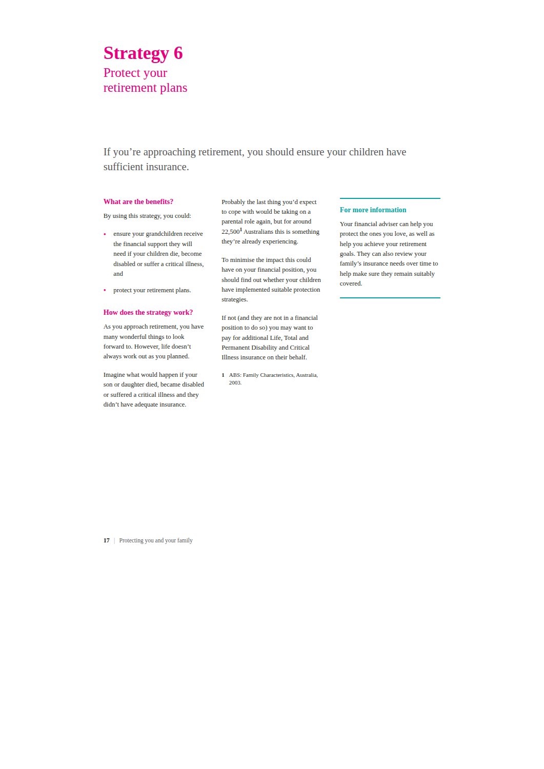Strategy 6 Protect your
retirement plans
If you’re approaching retirement, you should ensure your children have sufficient insurance.
What are the benefits?
By using this strategy, you could:
ensure your grandchildren receive the financial support they will need if your children die, become disabled or suffer a critical illness, and
protect your retirement plans.
How does the strategy work?
As you approach retirement, you have many wonderful things to look forward to. However, life doesn’t always work out as you planned.
Imagine what would happen if your son or daughter died, became disabled or suffered a critical illness and they didn’t have adequate insurance.
Probably the last thing you’d expect to cope with would be taking on a parental role again, but for around 22,5001 Australians this is something they’re already experiencing.
To minimise the impact this could have on your financial position, you should find out whether your children have implemented suitable protection strategies.
If not (and they are not in a financial position to do so) you may want to pay for additional Life, Total and Permanent Disability and Critical Illness insurance on their behalf.
1 ABS: Family Characteristics, Australia, 2003.
For more information
Your financial adviser can help you protect the ones you love, as well as help you achieve your retirement goals. They can also review your family’s insurance needs over time to help make sure they remain suitably covered.
17 | Protecting you and your family